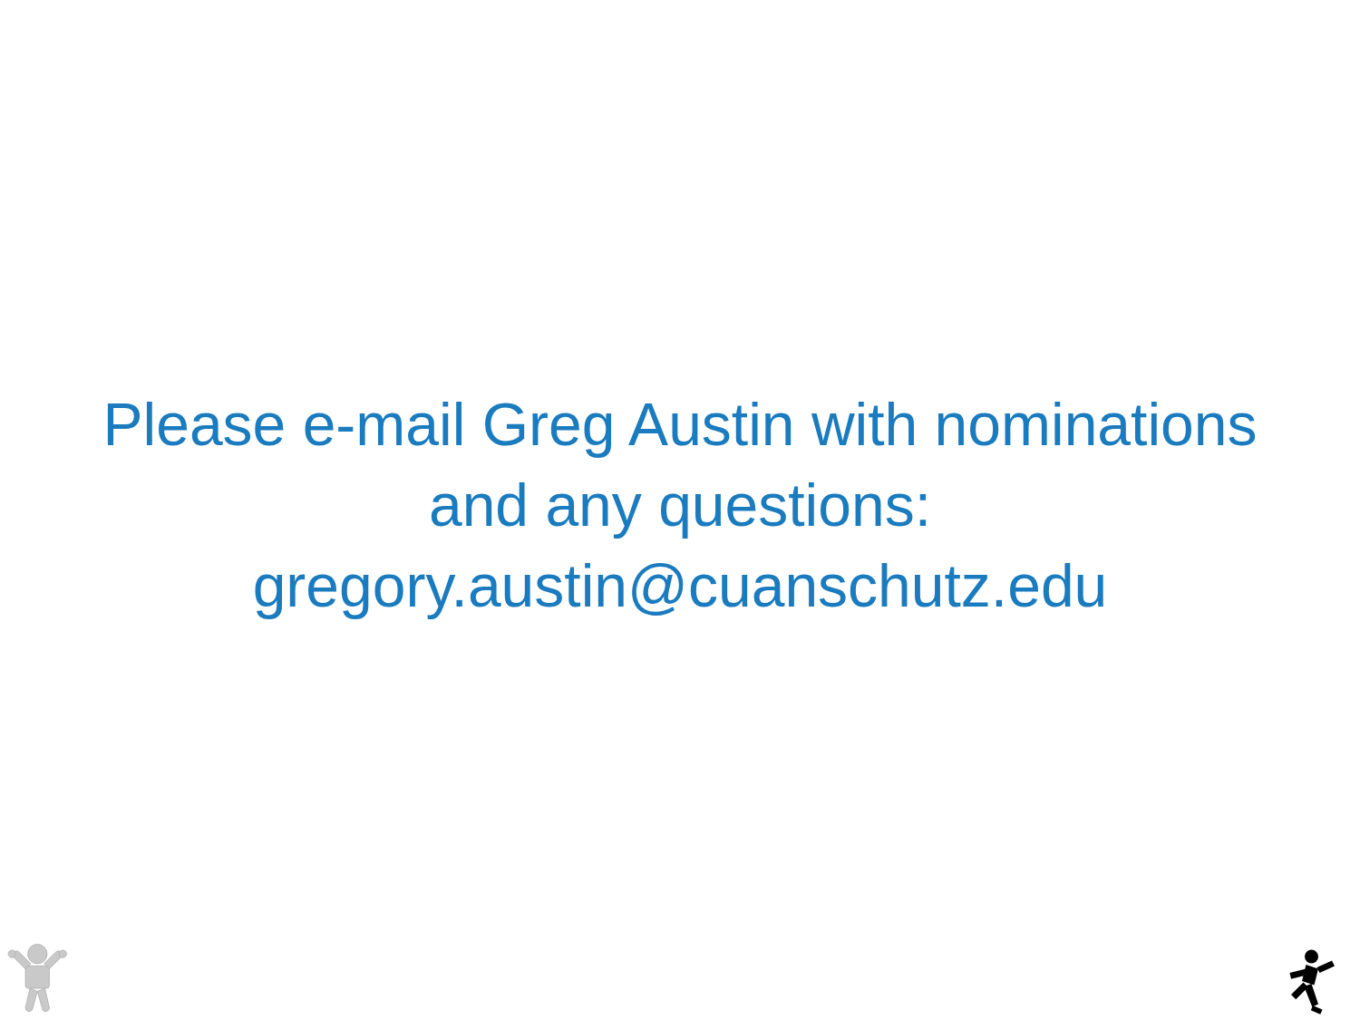Please e-mail Greg Austin with nominations and any questions: gregory.austin@cuanschutz.edu